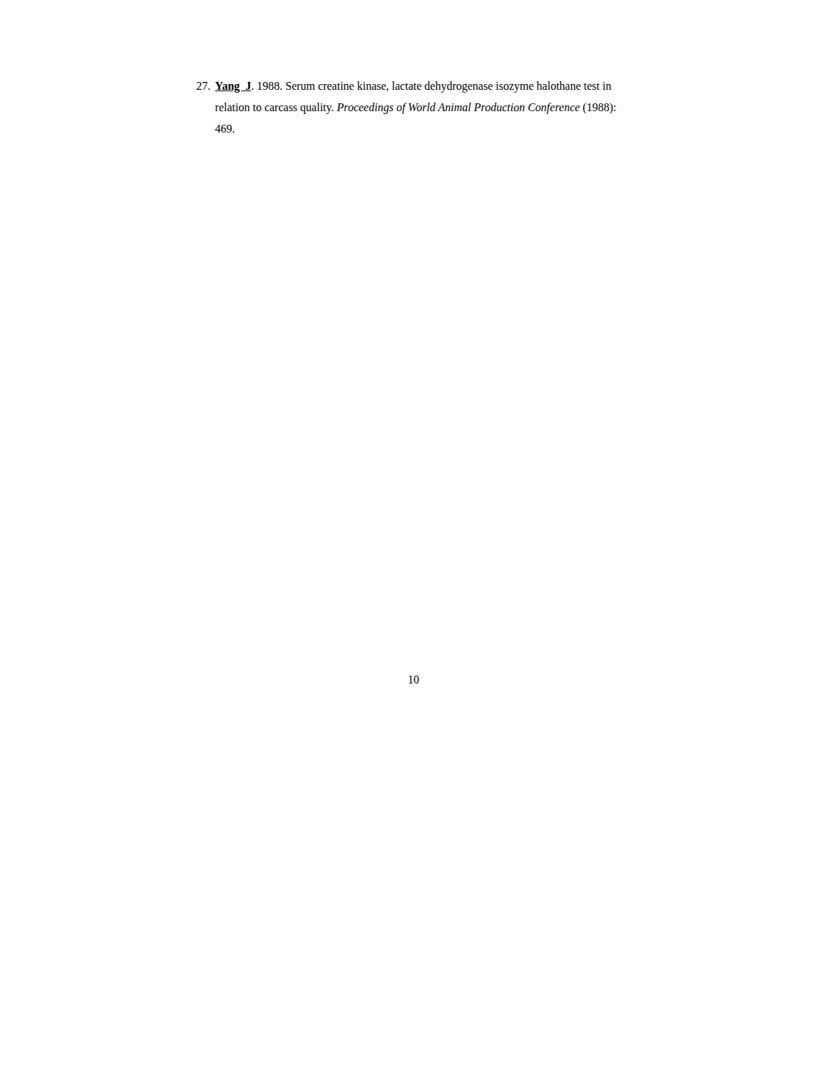27. Yang J. 1988. Serum creatine kinase, lactate dehydrogenase isozyme halothane test in relation to carcass quality. Proceedings of World Animal Production Conference (1988): 469.
10